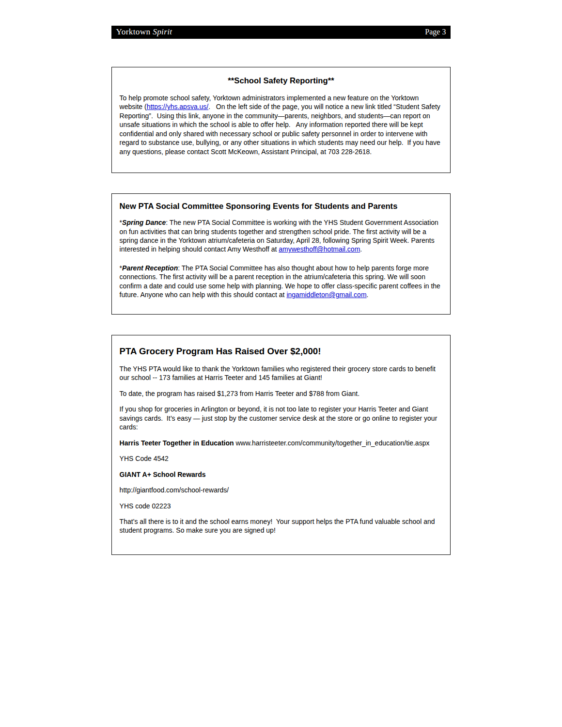Yorktown Spirit Page 3
**School Safety Reporting**
To help promote school safety, Yorktown administrators implemented a new feature on the Yorktown website (https://yhs.apsva.us/. On the left side of the page, you will notice a new link titled “Student Safety Reporting”. Using this link, anyone in the community—parents, neighbors, and students—can report on unsafe situations in which the school is able to offer help. Any information reported there will be kept confidential and only shared with necessary school or public safety personnel in order to intervene with regard to substance use, bullying, or any other situations in which students may need our help. If you have any questions, please contact Scott McKeown, Assistant Principal, at 703 228-2618.
New PTA Social Committee Sponsoring Events for Students and Parents
*Spring Dance: The new PTA Social Committee is working with the YHS Student Government Association on fun activities that can bring students together and strengthen school pride. The first activity will be a spring dance in the Yorktown atrium/cafeteria on Saturday, April 28, following Spring Spirit Week. Parents interested in helping should contact Amy Westhoff at amywesthoff@hotmail.com.
*Parent Reception: The PTA Social Committee has also thought about how to help parents forge more connections. The first activity will be a parent reception in the atrium/cafeteria this spring. We will soon confirm a date and could use some help with planning. We hope to offer class-specific parent coffees in the future. Anyone who can help with this should contact at ingamiddleton@gmail.com.
PTA Grocery Program Has Raised Over $2,000!
The YHS PTA would like to thank the Yorktown families who registered their grocery store cards to benefit our school -- 173 families at Harris Teeter and 145 families at Giant!
To date, the program has raised $1,273 from Harris Teeter and $788 from Giant.
If you shop for groceries in Arlington or beyond, it is not too late to register your Harris Teeter and Giant savings cards. It’s easy — just stop by the customer service desk at the store or go online to register your cards:
Harris Teeter Together in Education www.harristeeter.com/community/together_in_education/tie.aspx
YHS Code 4542
GIANT A+ School Rewards
http://giantfood.com/school-rewards/
YHS code 02223
That’s all there is to it and the school earns money! Your support helps the PTA fund valuable school and student programs. So make sure you are signed up!